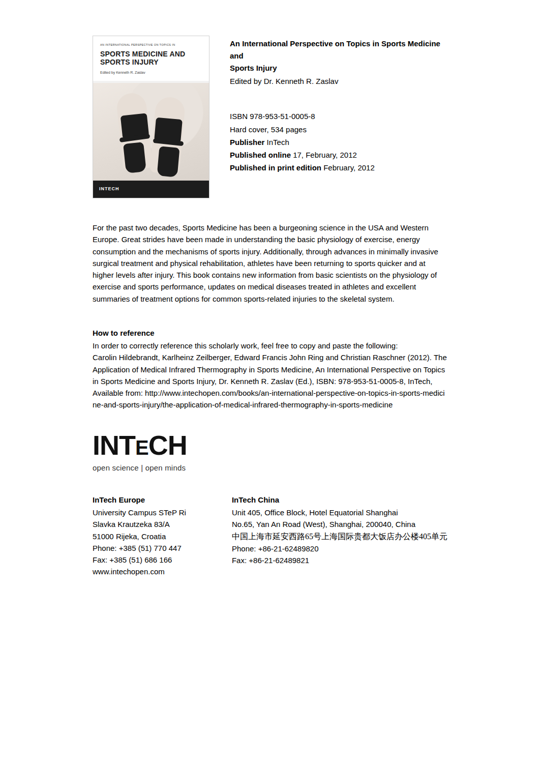AN INTERNATIONAL PERSPECTIVE ON TOPICS IN
SPORTS MEDICINE AND
SPORTS INJURY
Edited by Kenneth R. Zaslav
INTECH
An International Perspective on Topics in Sports Medicine and
Sports Injury
Edited by Dr. Kenneth R. Zaslav
ISBN 978-953-51-0005-8
Hard cover, 534 pages
Publisher InTech
Published online 17, February, 2012
Published in print edition February, 2012
For the past two decades, Sports Medicine has been a burgeoning science in the USA and Western Europe. Great strides have been made in understanding the basic physiology of exercise, energy consumption and the mechanisms of sports injury. Additionally, through advances in minimally invasive surgical treatment and physical rehabilitation, athletes have been returning to sports quicker and at higher levels after injury. This book contains new information from basic scientists on the physiology of exercise and sports performance, updates on medical diseases treated in athletes and excellent summaries of treatment options for common sports-related injuries to the skeletal system.
How to reference
In order to correctly reference this scholarly work, feel free to copy and paste the following:
Carolin Hildebrandt, Karlheinz Zeilberger, Edward Francis John Ring and Christian Raschner (2012). The Application of Medical Infrared Thermography in Sports Medicine, An International Perspective on Topics in Sports Medicine and Sports Injury, Dr. Kenneth R. Zaslav (Ed.), ISBN: 978-953-51-0005-8, InTech, Available from: http://www.intechopen.com/books/an-international-perspective-on-topics-in-sports-medicine-and-sports-injury/the-application-of-medical-infrared-thermography-in-sports-medicine
INTECH
open science | open minds
InTech Europe
University Campus STeP Ri
Slavka Krautzeka 83/A
51000 Rijeka, Croatia
Phone: +385 (51) 770 447
Fax: +385 (51) 686 166
www.intechopen.com
InTech China
Unit 405, Office Block, Hotel Equatorial Shanghai
No.65, Yan An Road (West), Shanghai, 200040, China
中国上海市延安西路65号上海国际贵都大饭店办公楼405单元
Phone: +86-21-62489820
Fax: +86-21-62489821